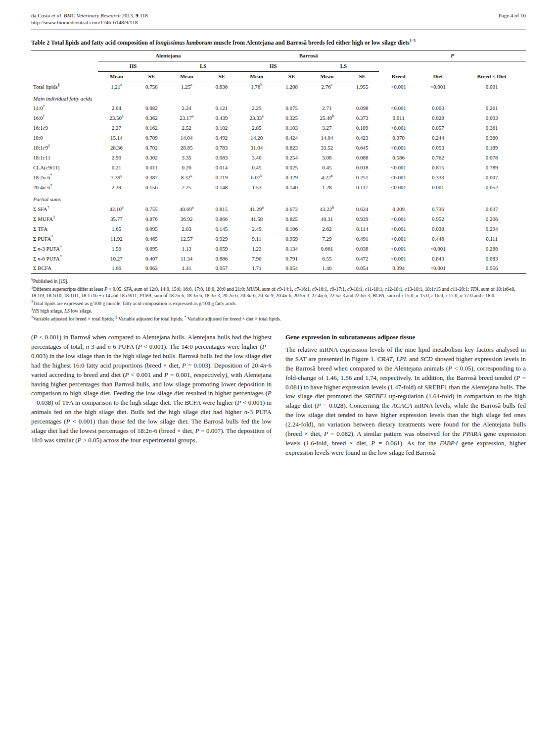da Costa et al. BMC Veterinary Research 2013, 9:118
http://www.biomedcentral.com/1746-6148/9/118
Page 4 of 16
Table 2 Total lipids and fatty acid composition of longissimus lumborum muscle from Alentejana and Barrosã breeds fed either high or low silage diets1-3
| | Alentejana | Barrosã | P |
| --- | --- | --- | --- |
| HS | LS | HS | LS | Breed | Diet | Breed × Diet |
| Mean | SE | Mean | SE | Mean | SE | Mean | SE |
| Total lipids § | 1.21 a | 0.758 | 1.25 a | 0.836 | 1.76 b | 1.208 | 2.76 c | 1.955 | <0.001 | <0.001 | 0.001 |
| Main individual fatty acids |
| 14:0 † | 2.04 | 0.082 | 2.24 | 0.121 | 2.29 | 0.075 | 2.71 | 0.098 | <0.001 | 0.003 | 0.261 |
| 16:0 † | 23.50 a | 0.362 | 23.17 a | 0.439 | 23.33 a | 0.325 | 25.40 b | 0.373 | 0.011 | 0.028 | 0.003 |
| 16:1 c 9 | 2.37 | 0.162 | 2.52 | 0.102 | 2.85 | 0.103 | 3.27 | 0.189 | <0.001 | 0.057 | 0.361 |
| 18:0 | 15.14 | 0.709 | 14.04 | 0.492 | 14.20 | 0.424 | 14.04 | 0.423 | 0.378 | 0.244 | 0.380 |
| 18:1 c 9 ‡ | 28.36 | 0.702 | 28.85 | 0.783 | 31.04 | 0.823 | 33.52 | 0.645 | <0.001 | 0.053 | 0.189 |
| 18:1 c 11 | 2.90 | 0.302 | 3.35 | 0.083 | 3.40 | 0.254 | 3.08 | 0.088 | 0.586 | 0.762 | 0.078 |
| CLA( c 9 t 11) | 0.21 | 0.011 | 0.20 | 0.014 | 0.45 | 0.025 | 0.45 | 0.018 | <0.001 | 0.815 | 0.789 |
| 18:2 n -6 * | 7.39 c | 0.387 | 8.32 c | 0.719 | 6.07 b | 0.329 | 4.22 a | 0.251 | <0.001 | 0.333 | 0.007 |
| 20:4 n -6 † | 2.39 | 0.156 | 2.25 | 0.148 | 1.53 | 0.140 | 1.28 | 0.117 | <0.001 | 0.001 | 0.052 |
| Partial sums |
| Σ SFA † | 42.10 a | 0.755 | 40.69 a | 0.815 | 41.29 a | 0.672 | 43.22 b | 0.624 | 0.209 | 0.736 | 0.037 |
| Σ MUFA ‡ | 35.77 | 0.876 | 36.92 | 0.866 | 41.58 | 0.825 | 40.31 | 0.939 | <0.001 | 0.952 | 0.206 |
| Σ TFA | 1.65 | 0.095 | 2.03 | 0.145 | 2.49 | 0.106 | 2.62 | 0.114 | <0.001 | 0.038 | 0.294 |
| Σ PUFA * | 11.92 | 0.465 | 12.57 | 0.929 | 9.11 | 0.959 | 7.29 | 0.491 | <0.001 | 0.446 | 0.111 |
| Σ n -3 PUFA † | 1.50 | 0.095 | 1.13 | 0.059 | 1.23 | 0.134 | 0.661 | 0.038 | <0.001 | <0.001 | 0.288 |
| Σ n -6 PUFA * | 10.27 | 0.407 | 11.34 | 0.886 | 7.90 | 0.791 | 6.55 | 0.472 | <0.001 | 0.843 | 0.083 |
| Σ BCFA | 1.66 | 0.062 | 1.41 | 0.057 | 1.71 | 0.054 | 1.46 | 0.054 | 0.394 | <0.001 | 0.956 |
§Published in [19].
1Different superscripts differ at least P < 0.05. SFA, sum of 12:0, 14:0, 15:0, 16:0, 17:0, 18:0, 20:0 and 21:0; MUFA, sum of c9-14:1, c7-16:1, c9-16:1, c9-17:1, c9-18:1, c11-18:1, c12-18:1, c13-18:1, 18:1c15 and c11-20:1; TFA, sum of 18:1t6-t8, 18:1t9, 18:1t10, 18:1t11, 18:1 t16 + c14 and 18:c9t11; PUFA, sum of 18:2n-6, 18:3n-6, 18:3n-3, 20:2n-6, 20:3n-6, 20:3n-9, 20:4n-6, 20:5n-3, 22:4n-6, 22:5n-3 and 22:6n-3; BCFA, sum of i-15:0, a-15:0, i-16:0, i-17:0, a-17:0 and i-18:0.
2Total lipids are expressed as g/100 g muscle; fatty acid composition is expressed as g/100 g fatty acids.
3HS high silage, LS low silage.
†Variable adjusted for breed × total lipids; ‡ Variable adjusted for total lipids; * Variable adjusted for breed × diet × total lipids.
(P < 0.001) in Barrosã when compared to Alentejana bulls. Alentejana bulls had the highest percentages of total, n-3 and n-6 PUFA (P < 0.001). The 14:0 percentages were higher (P = 0.003) in the low silage than in the high silage fed bulls. Barrosã bulls fed the low silage diet had the highest 16:0 fatty acid proportions (breed × diet, P = 0.003). Deposition of 20:4n-6 varied according to breed and diet (P < 0.001 and P = 0.001, respectively), with Alentejana having higher percentages than Barrosã bulls, and low silage promoting lower deposition in comparison to high silage diet. Feeding the low silage diet resulted in higher percentages (P = 0.038) of TFA in comparison to the high silage diet. The BCFA were higher (P < 0.001) in animals fed on the high silage diet. Bulls fed the high silage diet had higher n-3 PUFA percentages (P < 0.001) than those fed the low silage diet. The Barrosã bulls fed the low silage diet had the lowest percentages of 18:2n-6 (breed × diet, P = 0.007). The deposition of 18:0 was similar (P > 0.05) across the four experimental groups.
Gene expression in subcutaneous adipose tissue
The relative mRNA expression levels of the nine lipid metabolism key factors analysed in the SAT are presented in Figure 1. CRAT, LPL and SCD showed higher expression levels in the Barrosã breed when compared to the Alentejana animals (P < 0.05), corresponding to a fold-change of 1.46, 1.56 and 1.74, respectively. In addition, the Barrosã breed tended (P = 0.081) to have higher expression levels (1.47-fold) of SREBF1 than the Alentejana bulls. The low silage diet promoted the SREBF1 up-regulation (1.64-fold) in comparison to the high silage diet (P = 0.028). Concerning the ACACA mRNA levels, while the Barrosã bulls fed the low silage diet tended to have higher expression levels than the high silage fed ones (2.24-fold), no variation between dietary treatments were found for the Alentejana bulls (breed × diet, P = 0.082). A similar pattern was observed for the PPARA gene expression levels (1.6-fold, breed × diet, P = 0.061). As for the FABP4 gene expression, higher expression levels were found in the low silage fed Barrosã